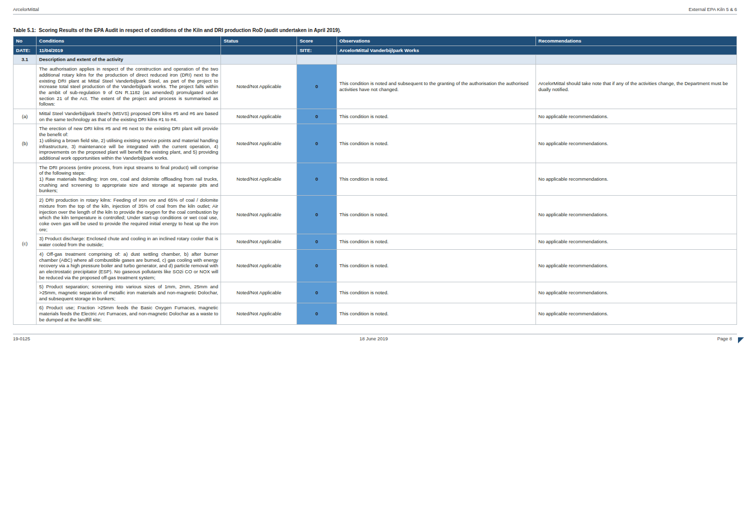ArcelorMittal External EPA Kiln 5 & 6
Table 5.1: Scoring Results of the EPA Audit in respect of conditions of the Kiln and DRI production RoD (audit undertaken in April 2019).
| DATE: | 11/04/2019 | | SITE: | ArcelorMittal Vanderbijlpark Works |
| No | Conditions | Status | Score | Observations | Recommendations |
| 3.1 | Description and extent of the activity | | | | |
| | The authorisation applies in respect of the construction and operation of the two additional rotary kilns for the production of direct reduced iron (DRI) next to the existing DRI plant at Mittal Steel Vanderbijlpark Steel, as part of the project to increase total steel production of the Vanderbijlpark works. The project falls within the ambit of sub-regulation 9 of GN R.1182 (as amended) promulgated under section 21 of the Act. The extent of the project and process is summarised as follows: | Noted/Not Applicable | 0 | This condition is noted and subsequent to the granting of the authorisation the authorised activities have not changed. | ArcelorMittal should take note that if any of the activities change, the Department must be dually notified. |
| (a) | Mittal Steel Vanderbijlpark Steel's (MSVS) proposed DRI kilns #5 and #6 are based on the same technology as that of the existing DRI kilns #1 to #4. | Noted/Not Applicable | 0 | This condition is noted. | No applicable recommendations. |
| (b) | The erection of new DRI kilns #5 and #6 next to the existing DRI plant will provide the benefit of: 1) utilising a brown field site, 2) utilising existing service points and material handling infrastructure, 3) maintenance will be integrated with the current operation, 4) improvements on the proposed plant will benefit the existing plant, and 5) providing additional work opportunities within the Vanderbijlpark works. | Noted/Not Applicable | 0 | This condition is noted. | No applicable recommendations. |
| (c) | The DRI process (entire process, from input streams to final product) will comprise of the following steps: 1) Raw materials handling: Iron ore, coal and dolomite offloading from rail trucks, crushing and screening to appropriate size and storage at separate pits and bunkers; | Noted/Not Applicable | 0 | This condition is noted. | No applicable recommendations. |
| 2) DRI production in rotary kilns: Feeding of iron ore and 65% of coal / dolomite mixture from the top of the kiln, injection of 35% of coal from the kiln outlet; Air injection over the length of the kiln to provide the oxygen for the coal combustion by which the kiln temperature is controlled; Under start-up conditions or wet coal use, coke oven gas will be used to provide the required initial energy to heat up the iron ore; | Noted/Not Applicable | 0 | This condition is noted. | No applicable recommendations. |
| 3) Product discharge: Enclosed chute and cooling in an inclined rotary cooler that is water cooled from the outside; | Noted/Not Applicable | 0 | This condition is noted. | No applicable recommendations. |
| 4) Off-gas treatment comprising of: a) dust settling chamber, b) after burner chamber (ABC) where all combustible gases are burned, c) gas cooling with energy recovery via a high pressure boiler and turbo generator, and d) particle removal with an electrostatic precipitator (ESP). No gaseous pollutants like SO2i CO or NOX will be reduced via the proposed off-gas treatment system; | Noted/Not Applicable | 0 | This condition is noted. | No applicable recommendations. |
| 5) Product separation; screening into various sizes of 1mm, 2mm, 25mm and >25mm, magnetic separation of metallic iron materials and non-magnetic Dolochar, and subsequent storage in bunkers; | Noted/Not Applicable | 0 | This condition is noted. | No applicable recommendations. |
| 6) Product use; Fraction >25mm feeds the Basic Oxygen Furnaces, magnetic materials feeds the Electric Arc Furnaces, and non-magnetic Dolochar as a waste to be dumped at the landfill site; | Noted/Not Applicable | 0 | This condition is noted. | No applicable recommendations. |
19-0125 18 June 2019 Page 8